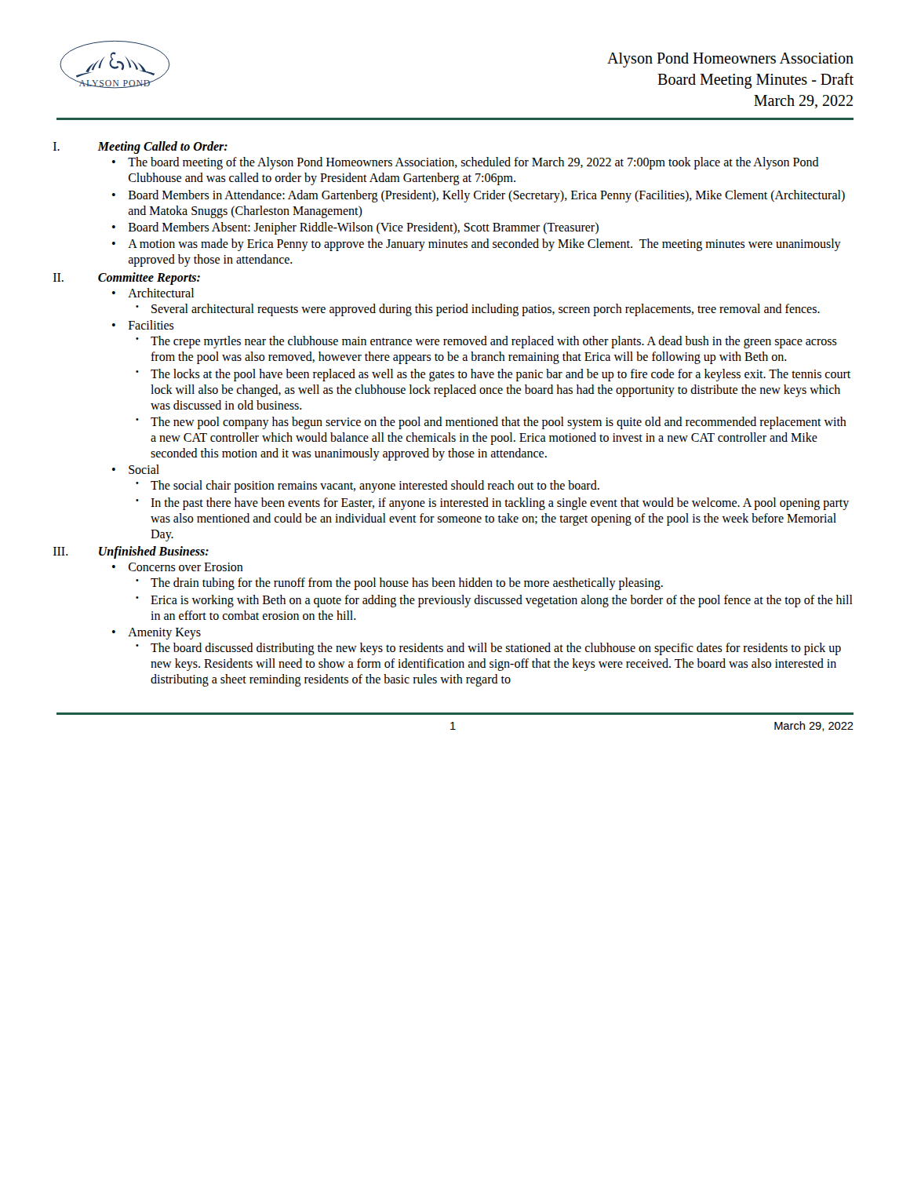ALYSON POND
Alyson Pond Homeowners Association
Board Meeting Minutes - Draft
March 29, 2022
Meeting Called to Order:
The board meeting of the Alyson Pond Homeowners Association, scheduled for March 29, 2022 at 7:00pm took place at the Alyson Pond Clubhouse and was called to order by President Adam Gartenberg at 7:06pm.
Board Members in Attendance: Adam Gartenberg (President), Kelly Crider (Secretary), Erica Penny (Facilities), Mike Clement (Architectural) and Matoka Snuggs (Charleston Management)
Board Members Absent: Jenipher Riddle-Wilson (Vice President), Scott Brammer (Treasurer)
A motion was made by Erica Penny to approve the January minutes and seconded by Mike Clement. The meeting minutes were unanimously approved by those in attendance.
Committee Reports:
Architectural
Several architectural requests were approved during this period including patios, screen porch replacements, tree removal and fences.
Facilities
The crepe myrtles near the clubhouse main entrance were removed and replaced with other plants. A dead bush in the green space across from the pool was also removed, however there appears to be a branch remaining that Erica will be following up with Beth on.
The locks at the pool have been replaced as well as the gates to have the panic bar and be up to fire code for a keyless exit. The tennis court lock will also be changed, as well as the clubhouse lock replaced once the board has had the opportunity to distribute the new keys which was discussed in old business.
The new pool company has begun service on the pool and mentioned that the pool system is quite old and recommended replacement with a new CAT controller which would balance all the chemicals in the pool. Erica motioned to invest in a new CAT controller and Mike seconded this motion and it was unanimously approved by those in attendance.
Social
The social chair position remains vacant, anyone interested should reach out to the board.
In the past there have been events for Easter, if anyone is interested in tackling a single event that would be welcome. A pool opening party was also mentioned and could be an individual event for someone to take on; the target opening of the pool is the week before Memorial Day.
Unfinished Business:
Concerns over Erosion
The drain tubing for the runoff from the pool house has been hidden to be more aesthetically pleasing.
Erica is working with Beth on a quote for adding the previously discussed vegetation along the border of the pool fence at the top of the hill in an effort to combat erosion on the hill.
Amenity Keys
The board discussed distributing the new keys to residents and will be stationed at the clubhouse on specific dates for residents to pick up new keys. Residents will need to show a form of identification and sign-off that the keys were received. The board was also interested in distributing a sheet reminding residents of the basic rules with regard to
1
March 29, 2022